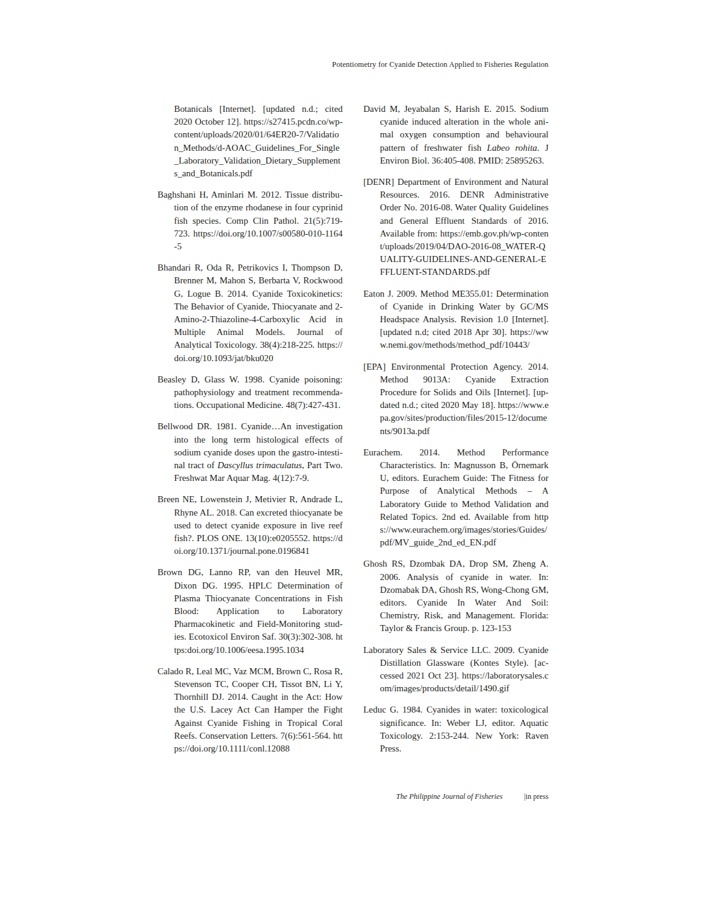Potentiometry for Cyanide Detection Applied to Fisheries Regulation
Botanicals [Internet]. [updated n.d.; cited 2020 October 12]. https://s27415.pcdn.co/wp-content/uploads/2020/01/64ER20-7/Validation_Methods/d-AOAC_Guidelines_For_Single_Laboratory_Validation_Dietary_Supplements_and_Botanicals.pdf
Baghshani H, Aminlari M. 2012. Tissue distribution of the enzyme rhodanese in four cyprinid fish species. Comp Clin Pathol. 21(5):719-723. https://doi.org/10.1007/s00580-010-1164-5
Bhandari R, Oda R, Petrikovics I, Thompson D, Brenner M, Mahon S, Berbarta V, Rockwood G, Logue B. 2014. Cyanide Toxicokinetics: The Behavior of Cyanide, Thiocyanate and 2-Amino-2-Thiazoline-4-Carboxylic Acid in Multiple Animal Models. Journal of Analytical Toxicology. 38(4):218-225. https://doi.org/10.1093/jat/bku020
Beasley D, Glass W. 1998. Cyanide poisoning: pathophysiology and treatment recommendations. Occupational Medicine. 48(7):427-431.
Bellwood DR. 1981. Cyanide…An investigation into the long term histological effects of sodium cyanide doses upon the gastro-intestinal tract of Dascyllus trimaculatus, Part Two. Freshwat Mar Aquar Mag. 4(12):7-9.
Breen NE, Lowenstein J, Metivier R, Andrade L, Rhyne AL. 2018. Can excreted thiocyanate be used to detect cyanide exposure in live reef fish?. PLOS ONE. 13(10):e0205552. https://doi.org/10.1371/journal.pone.0196841
Brown DG, Lanno RP, van den Heuvel MR, Dixon DG. 1995. HPLC Determination of Plasma Thiocyanate Concentrations in Fish Blood: Application to Laboratory Pharmacokinetic and Field-Monitoring studies. Ecotoxicol Environ Saf. 30(3):302-308. https:doi.org/10.1006/eesa.1995.1034
Calado R, Leal MC, Vaz MCM, Brown C, Rosa R, Stevenson TC, Cooper CH, Tissot BN, Li Y, Thornhill DJ. 2014. Caught in the Act: How the U.S. Lacey Act Can Hamper the Fight Against Cyanide Fishing in Tropical Coral Reefs. Conservation Letters. 7(6):561-564. https://doi.org/10.1111/conl.12088
David M, Jeyabalan S, Harish E. 2015. Sodium cyanide induced alteration in the whole animal oxygen consumption and behavioural pattern of freshwater fish Labeo rohita. J Environ Biol. 36:405-408. PMID: 25895263.
[DENR] Department of Environment and Natural Resources. 2016. DENR Administrative Order No. 2016-08. Water Quality Guidelines and General Effluent Standards of 2016. Available from: https://emb.gov.ph/wp-content/uploads/2019/04/DAO-2016-08_WATER-QUALITY-GUIDELINES-AND-GENERAL-EFFLUENT-STANDARDS.pdf
Eaton J. 2009. Method ME355.01: Determination of Cyanide in Drinking Water by GC/MS Headspace Analysis. Revision 1.0 [Internet]. [updated n.d; cited 2018 Apr 30]. https://www.nemi.gov/methods/method_pdf/10443/
[EPA] Environmental Protection Agency. 2014. Method 9013A: Cyanide Extraction Procedure for Solids and Oils [Internet]. [updated n.d.; cited 2020 May 18]. https://www.epa.gov/sites/production/files/2015-12/documents/9013a.pdf
Eurachem. 2014. Method Performance Characteristics. In: Magnusson B, Örnemark U, editors. Eurachem Guide: The Fitness for Purpose of Analytical Methods – A Laboratory Guide to Method Validation and Related Topics. 2nd ed. Available from https://www.eurachem.org/images/stories/Guides/pdf/MV_guide_2nd_ed_EN.pdf
Ghosh RS, Dzombak DA, Drop SM, Zheng A. 2006. Analysis of cyanide in water. In: Dzomabak DA, Ghosh RS, Wong-Chong GM, editors. Cyanide In Water And Soil: Chemistry, Risk, and Management. Florida: Taylor & Francis Group. p. 123-153
Laboratory Sales & Service LLC. 2009. Cyanide Distillation Glassware (Kontes Style). [accessed 2021 Oct 23]. https://laboratorysales.com/images/products/detail/1490.gif
Leduc G. 1984. Cyanides in water: toxicological significance. In: Weber LJ, editor. Aquatic Toxicology. 2:153-244. New York: Raven Press.
The Philippine Journal of Fisheries|in press